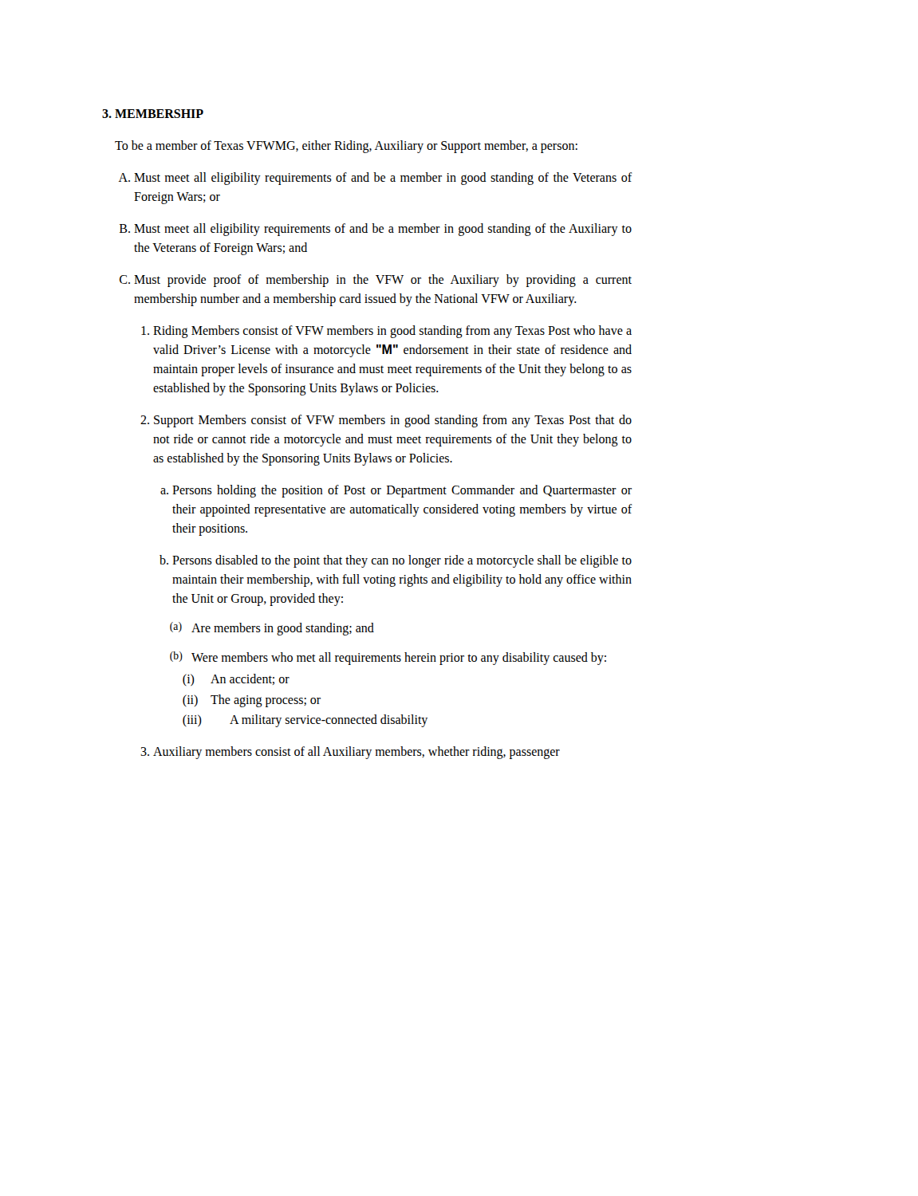MEMBERSHIP
To be a member of Texas VFWMG, either Riding, Auxiliary or Support member, a person:
Must meet all eligibility requirements of and be a member in good standing of the Veterans of Foreign Wars; or
Must meet all eligibility requirements of and be a member in good standing of the Auxiliary to the Veterans of Foreign Wars; and
Must provide proof of membership in the VFW or the Auxiliary by providing a current membership number and a membership card issued by the National VFW or Auxiliary.
Riding Members consist of VFW members in good standing from any Texas Post who have a valid Driver’s License with a motorcycle "M" endorsement in their state of residence and maintain proper levels of insurance and must meet requirements of the Unit they belong to as established by the Sponsoring Units Bylaws or Policies.
Support Members consist of VFW members in good standing from any Texas Post that do not ride or cannot ride a motorcycle and must meet requirements of the Unit they belong to as established by the Sponsoring Units Bylaws or Policies.
Persons holding the position of Post or Department Commander and Quartermaster or their appointed representative are automatically considered voting members by virtue of their positions.
Persons disabled to the point that they can no longer ride a motorcycle shall be eligible to maintain their membership, with full voting rights and eligibility to hold any office within the Unit or Group, provided they:
Are members in good standing; and
Were members who met all requirements herein prior to any disability caused by:
An accident; or
The aging process; or
A military service-connected disability
Auxiliary members consist of all Auxiliary members, whether riding, passenger